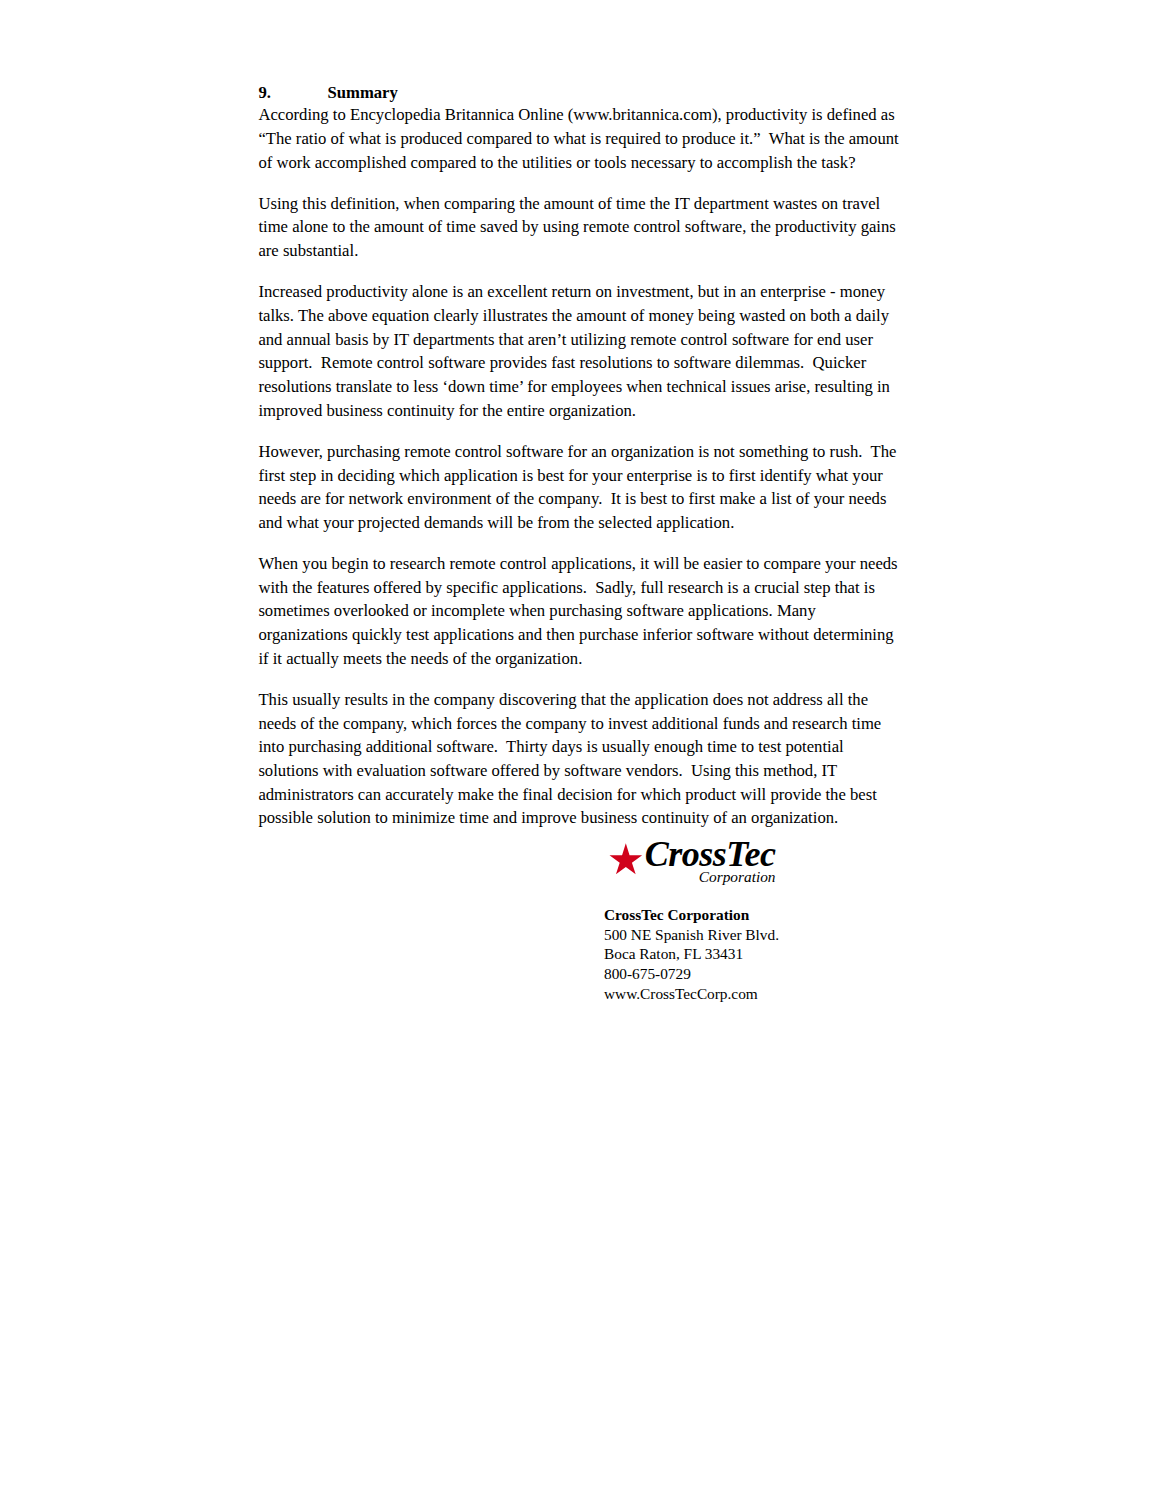9. Summary
According to Encyclopedia Britannica Online (www.britannica.com), productivity is defined as “The ratio of what is produced compared to what is required to produce it.” What is the amount of work accomplished compared to the utilities or tools necessary to accomplish the task?
Using this definition, when comparing the amount of time the IT department wastes on travel time alone to the amount of time saved by using remote control software, the productivity gains are substantial.
Increased productivity alone is an excellent return on investment, but in an enterprise - money talks. The above equation clearly illustrates the amount of money being wasted on both a daily and annual basis by IT departments that aren’t utilizing remote control software for end user support. Remote control software provides fast resolutions to software dilemmas. Quicker resolutions translate to less ‘down time’ for employees when technical issues arise, resulting in improved business continuity for the entire organization.
However, purchasing remote control software for an organization is not something to rush. The first step in deciding which application is best for your enterprise is to first identify what your needs are for network environment of the company. It is best to first make a list of your needs and what your projected demands will be from the selected application.
When you begin to research remote control applications, it will be easier to compare your needs with the features offered by specific applications. Sadly, full research is a crucial step that is sometimes overlooked or incomplete when purchasing software applications. Many organizations quickly test applications and then purchase inferior software without determining if it actually meets the needs of the organization.
This usually results in the company discovering that the application does not address all the needs of the company, which forces the company to invest additional funds and research time into purchasing additional software. Thirty days is usually enough time to test potential solutions with evaluation software offered by software vendors. Using this method, IT administrators can accurately make the final decision for which product will provide the best possible solution to minimize time and improve business continuity of an organization.
CrossTec
Corporation
CrossTec Corporation
500 NE Spanish River Blvd.
Boca Raton, FL 33431
800-675-0729
www.CrossTecCorp.com